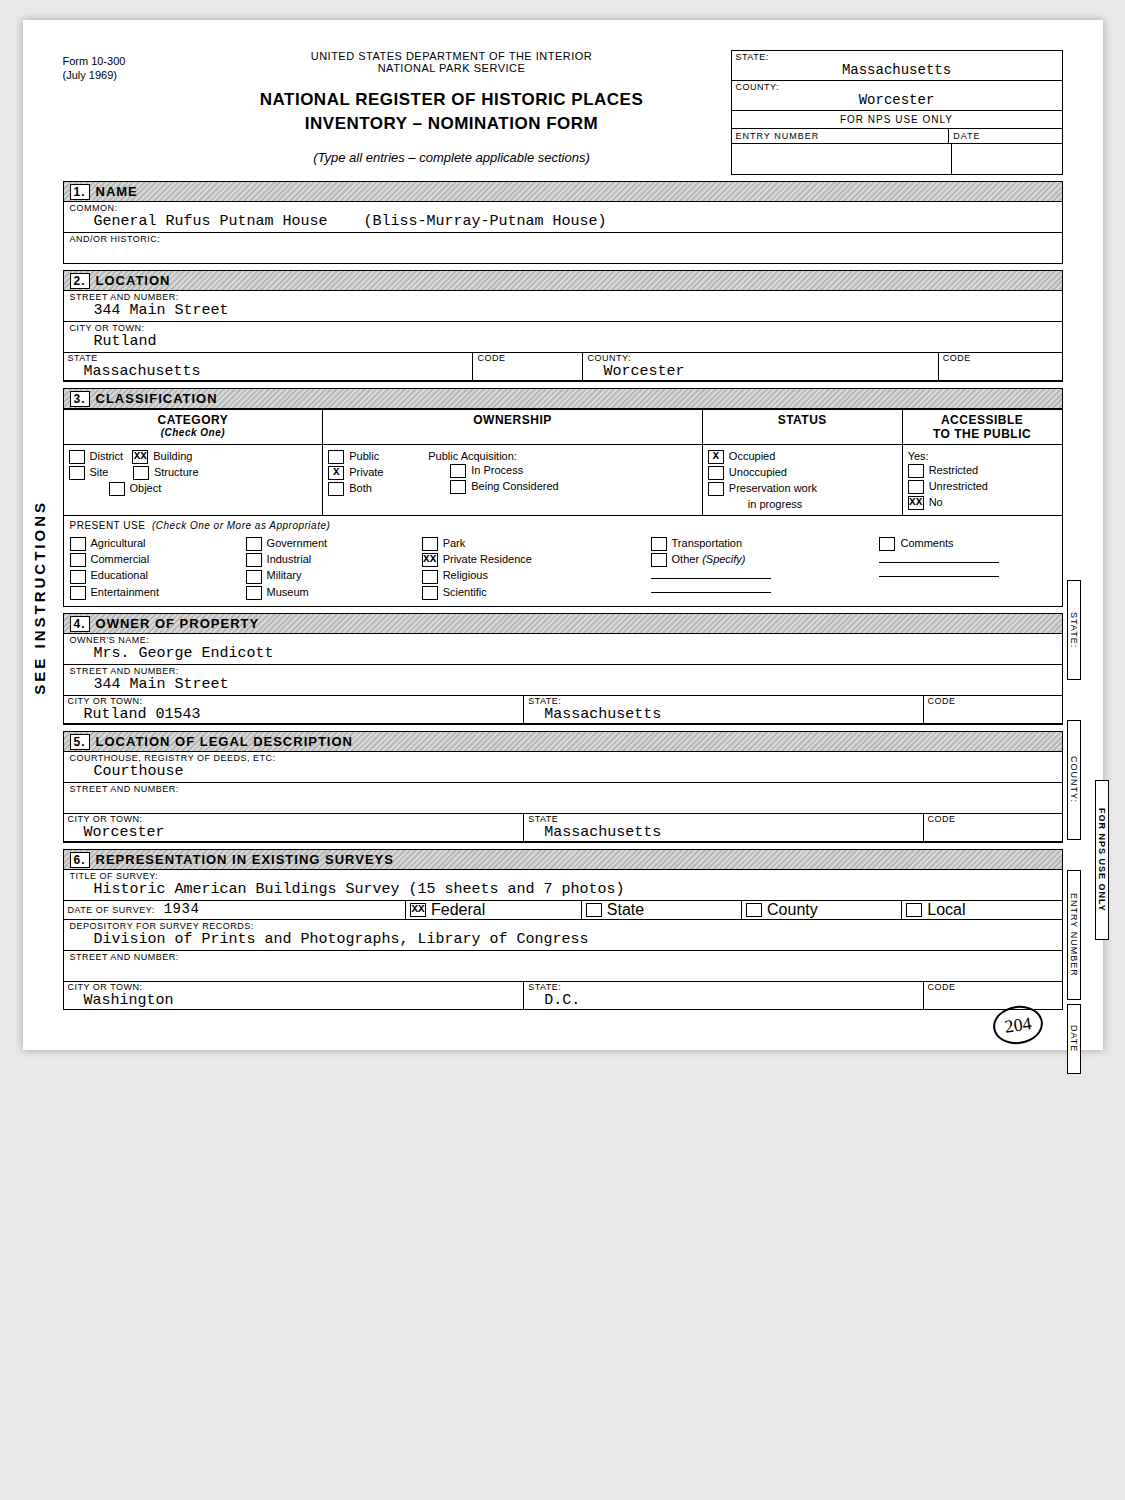SEE INSTRUCTIONS
Form 10-300
(July 1969)
UNITED STATES DEPARTMENT OF THE INTERIOR
NATIONAL PARK SERVICE
NATIONAL REGISTER OF HISTORIC PLACES
INVENTORY – NOMINATION FORM
(Type all entries – complete applicable sections)
STATE:
Massachusetts
COUNTY:
Worcester
FOR NPS USE ONLY
ENTRY NUMBER
DATE
1. NAME
COMMON:
General Rufus Putnam House (Bliss-Murray-Putnam House)
AND/OR HISTORIC:
2. LOCATION
STREET AND NUMBER:
344 Main Street
CITY OR TOWN:
Rutland
STATE
Massachusetts
CODE
COUNTY:
Worcester
CODE
3. CLASSIFICATION
| CATEGORY (Check One) | OWNERSHIP | STATUS | ACCESSIBLE TO THE PUBLIC |
| --- | --- | --- | --- |
| District XX Building Site Structure Object | Public X Private Both Public Acquisition: In Process Being Considered | X Occupied Unoccupied Preservation work in progress | Yes: Restricted Unrestricted XX No |
PRESENT USE (Check One or More as Appropriate)
Agricultural
Commercial
Educational
Entertainment
Government
Industrial
Military
Museum
Park
XXPrivate Residence
Religious
Scientific
Transportation
Other (Specify)
Comments
4. OWNER OF PROPERTY
OWNER'S NAME:
Mrs. George Endicott
STREET AND NUMBER:
344 Main Street
CITY OR TOWN:
Rutland 01543
STATE:
Massachusetts
CODE
5. LOCATION OF LEGAL DESCRIPTION
COURTHOUSE, REGISTRY OF DEEDS, ETC:
Courthouse
STREET AND NUMBER:
CITY OR TOWN:
Worcester
STATE
Massachusetts
CODE
6. REPRESENTATION IN EXISTING SURVEYS
TITLE OF SURVEY:
Historic American Buildings Survey (15 sheets and 7 photos)
DATE OF SURVEY: 1934
XXFederal
State
County
Local
DEPOSITORY FOR SURVEY RECORDS:
Division of Prints and Photographs, Library of Congress
STREET AND NUMBER:
CITY OR TOWN:
Washington
STATE:
D.C.
CODE
204
STATE:
COUNTY:
ENTRY NUMBER
DATE
FOR NPS USE ONLY